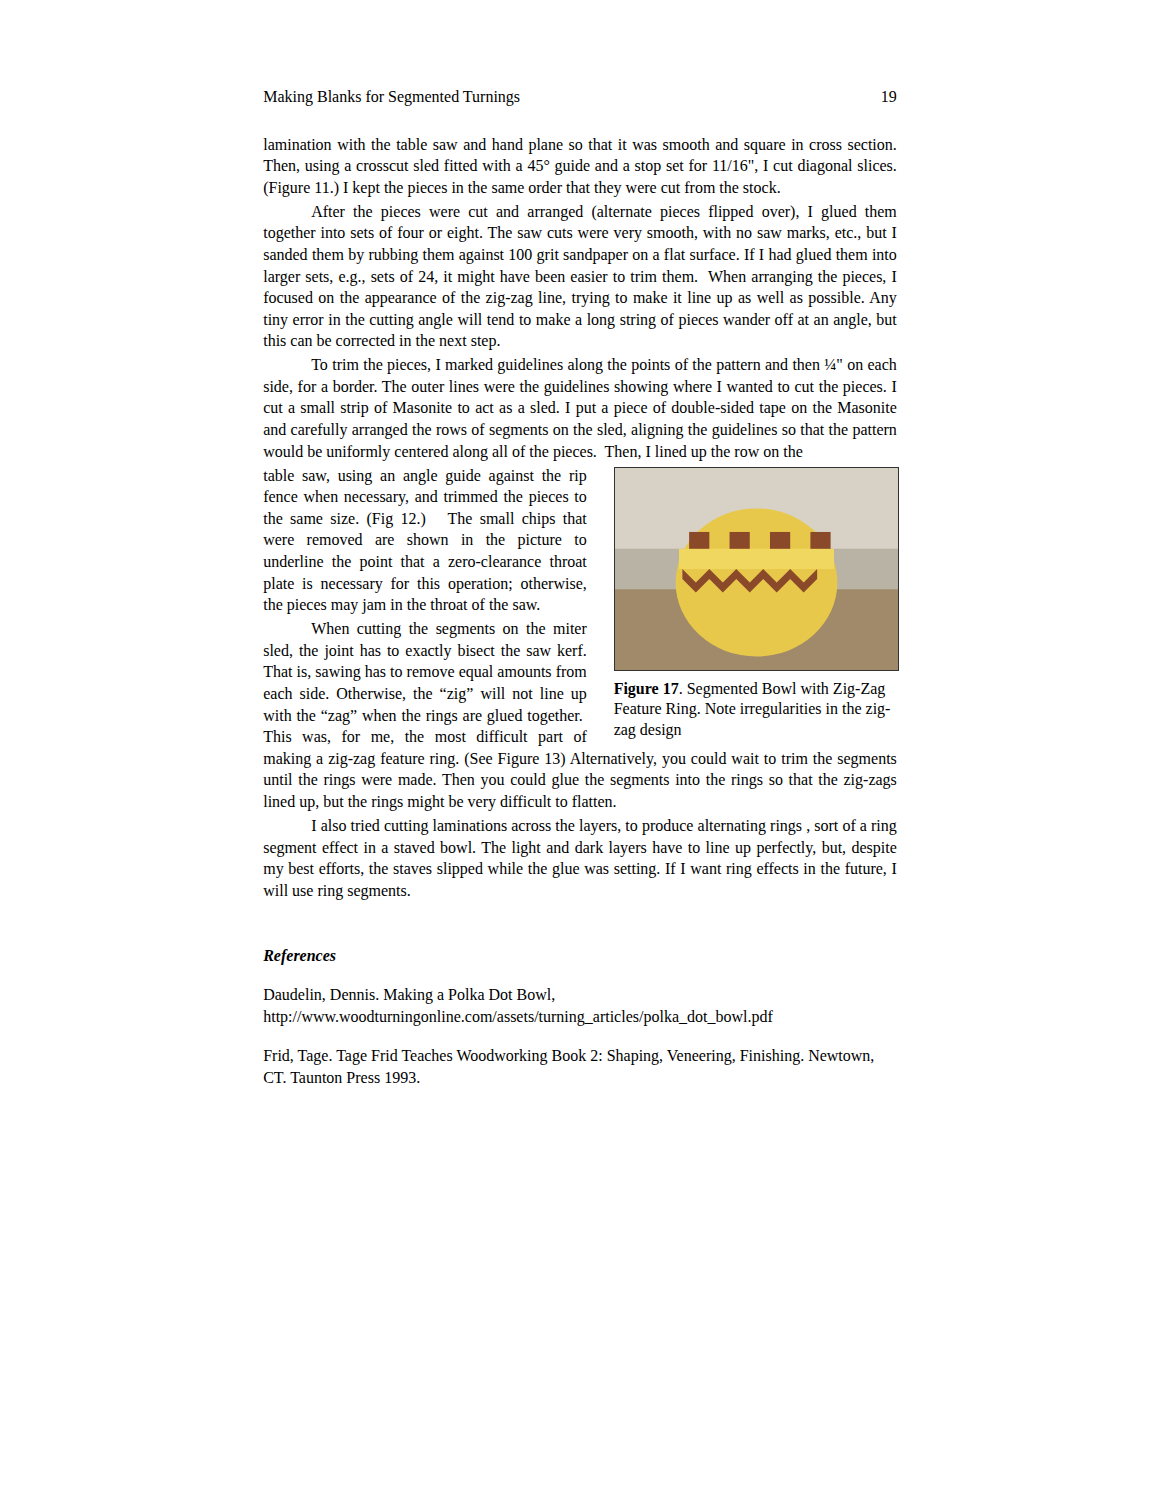Making Blanks for Segmented Turnings 19
lamination with the table saw and hand plane so that it was smooth and square in cross section. Then, using a crosscut sled fitted with a 45° guide and a stop set for 11/16", I cut diagonal slices. (Figure 11.) I kept the pieces in the same order that they were cut from the stock.
After the pieces were cut and arranged (alternate pieces flipped over), I glued them together into sets of four or eight. The saw cuts were very smooth, with no saw marks, etc., but I sanded them by rubbing them against 100 grit sandpaper on a flat surface. If I had glued them into larger sets, e.g., sets of 24, it might have been easier to trim them. When arranging the pieces, I focused on the appearance of the zig-zag line, trying to make it line up as well as possible. Any tiny error in the cutting angle will tend to make a long string of pieces wander off at an angle, but this can be corrected in the next step.
To trim the pieces, I marked guidelines along the points of the pattern and then ¼" on each side, for a border. The outer lines were the guidelines showing where I wanted to cut the pieces. I cut a small strip of Masonite to act as a sled. I put a piece of double-sided tape on the Masonite and carefully arranged the rows of segments on the sled, aligning the guidelines so that the pattern would be uniformly centered along all of the pieces. Then, I lined up the row on the
Figure 17. Segmented Bowl with Zig-Zag Feature Ring. Note irregularities in the zig-zag design
table saw, using an angle guide against the rip fence when necessary, and trimmed the pieces to the same size. (Fig 12.) The small chips that were removed are shown in the picture to underline the point that a zero-clearance throat plate is necessary for this operation; otherwise, the pieces may jam in the throat of the saw.
When cutting the segments on the miter sled, the joint has to exactly bisect the saw kerf. That is, sawing has to remove equal amounts from each side. Otherwise, the “zig” will not line up with the “zag” when the rings are glued together. This was, for me, the most difficult part of making a zig-zag feature ring. (See Figure 13) Alternatively, you could wait to trim the segments until the rings were made. Then you could glue the segments into the rings so that the zig-zags lined up, but the rings might be very difficult to flatten.
I also tried cutting laminations across the layers, to produce alternating rings , sort of a ring segment effect in a staved bowl. The light and dark layers have to line up perfectly, but, despite my best efforts, the staves slipped while the glue was setting. If I want ring effects in the future, I will use ring segments.
References
Daudelin, Dennis. Making a Polka Dot Bowl,
http://www.woodturningonline.com/assets/turning_articles/polka_dot_bowl.pdf
Frid, Tage. Tage Frid Teaches Woodworking Book 2: Shaping, Veneering, Finishing. Newtown, CT. Taunton Press 1993.